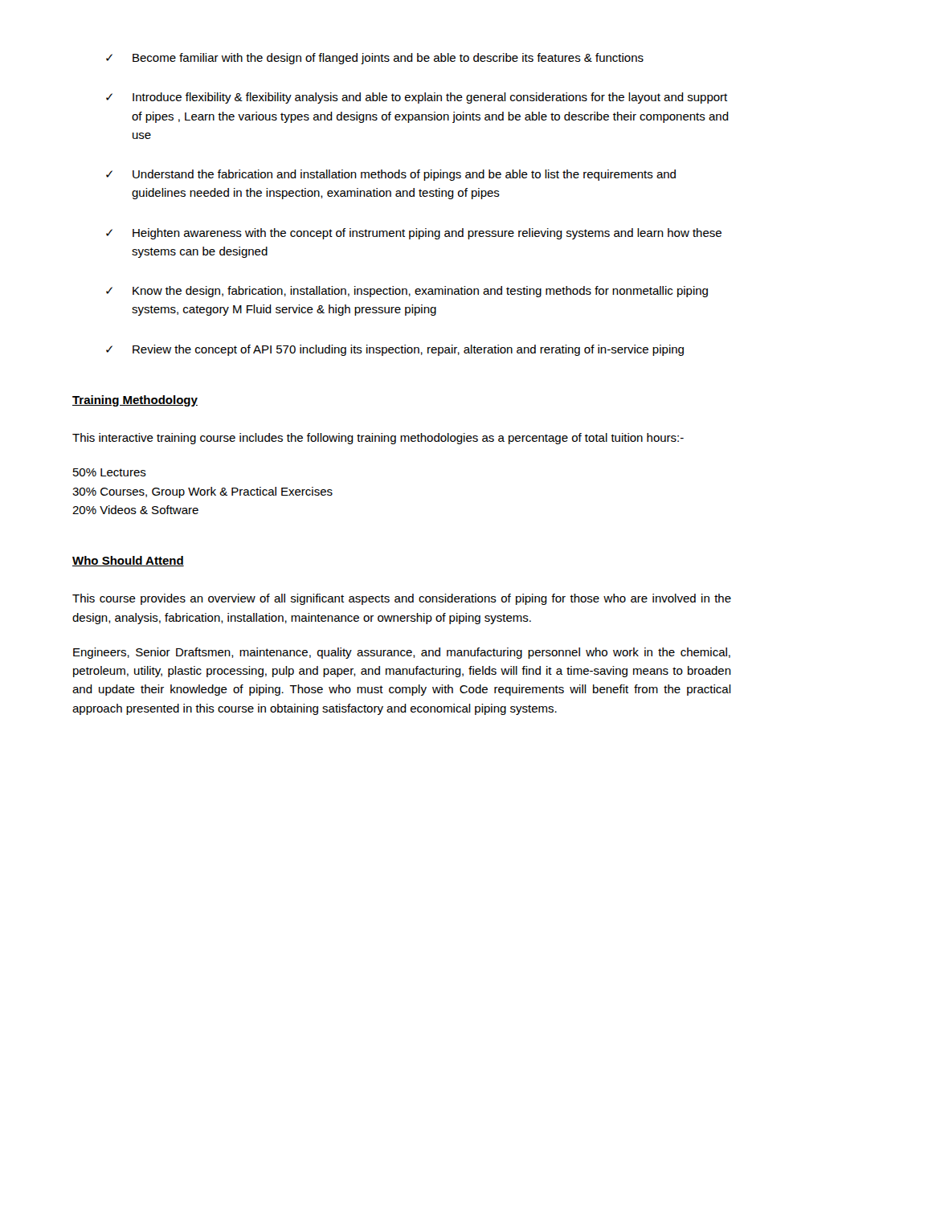Become familiar with the design of flanged joints and be able to describe its features & functions
Introduce flexibility & flexibility analysis and able to explain the general considerations for the layout and support of pipes , Learn the various types and designs of expansion joints and be able to describe their components and use
Understand the fabrication and installation methods of pipings and be able to list the requirements and guidelines needed in the inspection, examination and testing of pipes
Heighten awareness with the concept of instrument piping and pressure relieving systems and learn how these systems can be designed
Know the design, fabrication, installation, inspection, examination and testing methods for nonmetallic piping systems, category M Fluid service & high pressure piping
Review the concept of API 570 including its inspection, repair, alteration and rerating of in-service piping
Training Methodology
This interactive training course includes the following training methodologies as a percentage of total tuition hours:-
50% Lectures
30% Courses, Group Work & Practical Exercises
20% Videos & Software
Who Should Attend
This course provides an overview of all significant aspects and considerations of piping for those who are involved in the design, analysis, fabrication, installation, maintenance or ownership of piping systems.
Engineers, Senior Draftsmen, maintenance, quality assurance, and manufacturing personnel who work in the chemical, petroleum, utility, plastic processing, pulp and paper, and manufacturing, fields will find it a time-saving means to broaden and update their knowledge of piping. Those who must comply with Code requirements will benefit from the practical approach presented in this course in obtaining satisfactory and economical piping systems.